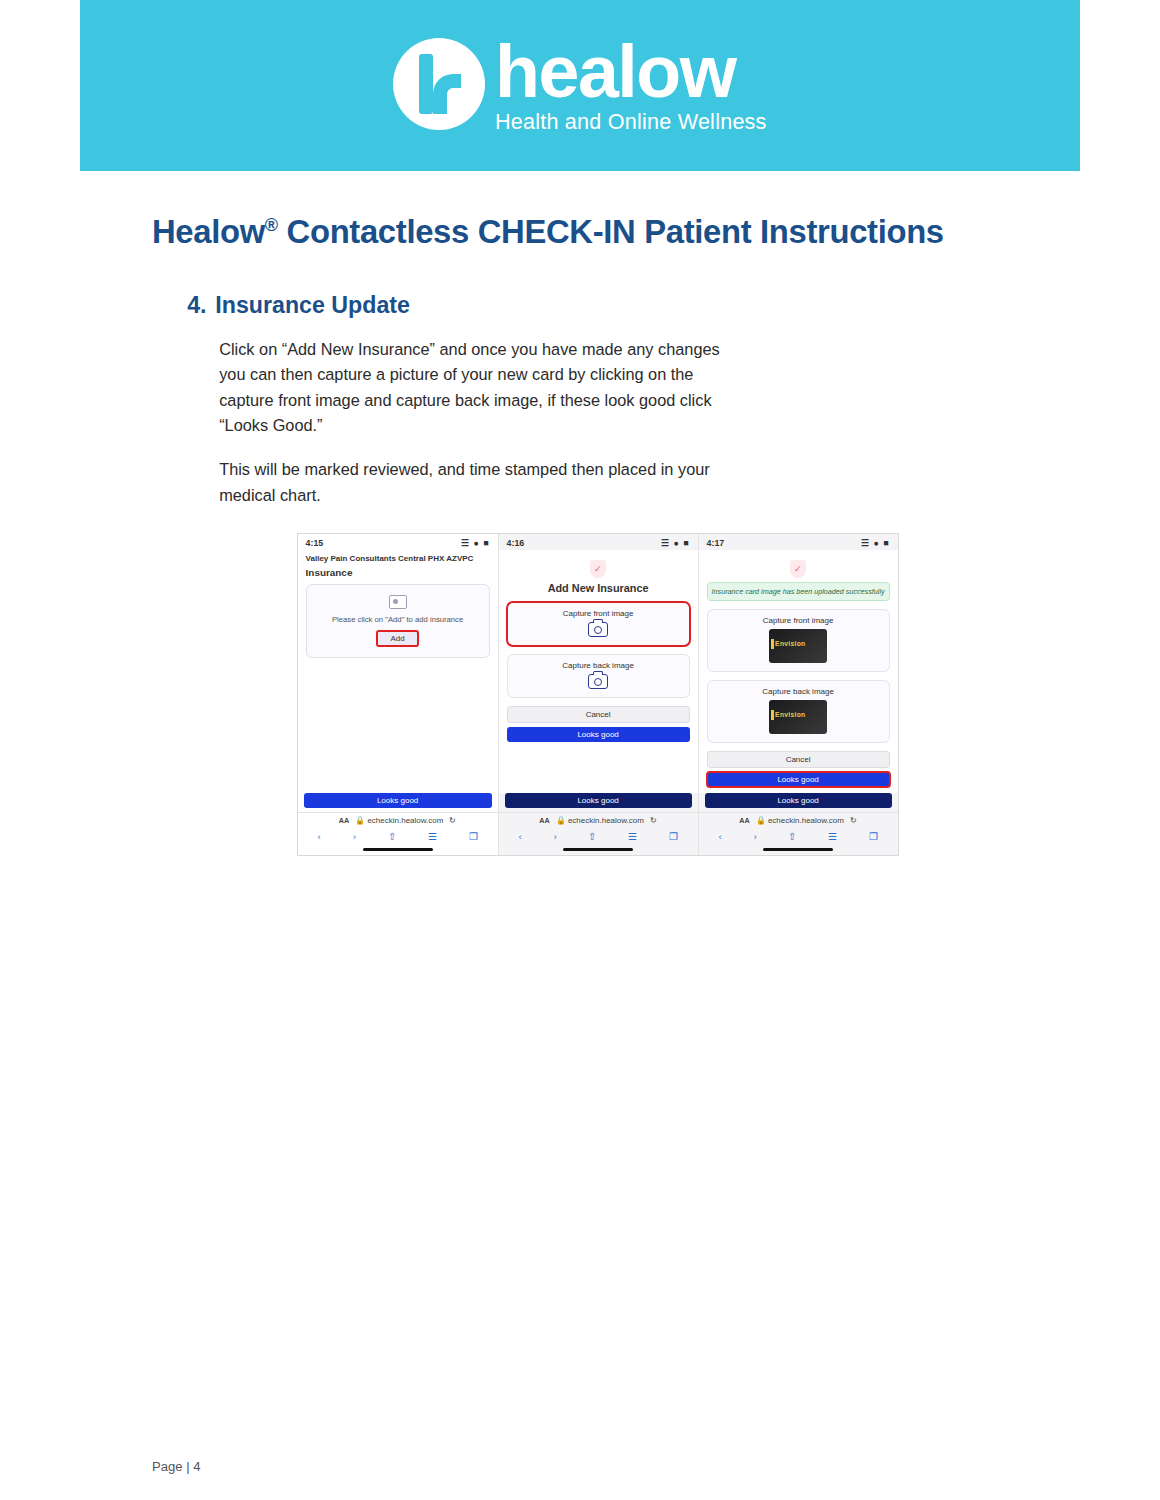healow Health and Online Wellness
Healow® Contactless CHECK-IN Patient Instructions
4. Insurance Update
Click on “Add New Insurance” and once you have made any changes you can then capture a picture of your new card by clicking on the capture front image and capture back image, if these look good click “Looks Good.”
This will be marked reviewed, and time stamped then placed in your medical chart.
4:15 ☰ ● ■
Valley Pain Consultants Central PHX AZVPC
Insurance
Please click on "Add" to add insurance
Add
Looks good
AA🔒 echeckin.healow.com↻
‹›⇧☰❐
4:16 ☰ ● ■
Add New Insurance
Capture front image
Capture back image
Cancel
Looks good
Looks good
AA🔒 echeckin.healow.com↻
‹›⇧☰❐
4:17 ☰ ● ■
Insurance card image has been uploaded successfully
Capture front image
Envision
Capture back image
Envision
Cancel
Looks good
Looks good
AA🔒 echeckin.healow.com↻
‹›⇧☰❐
Page | 4